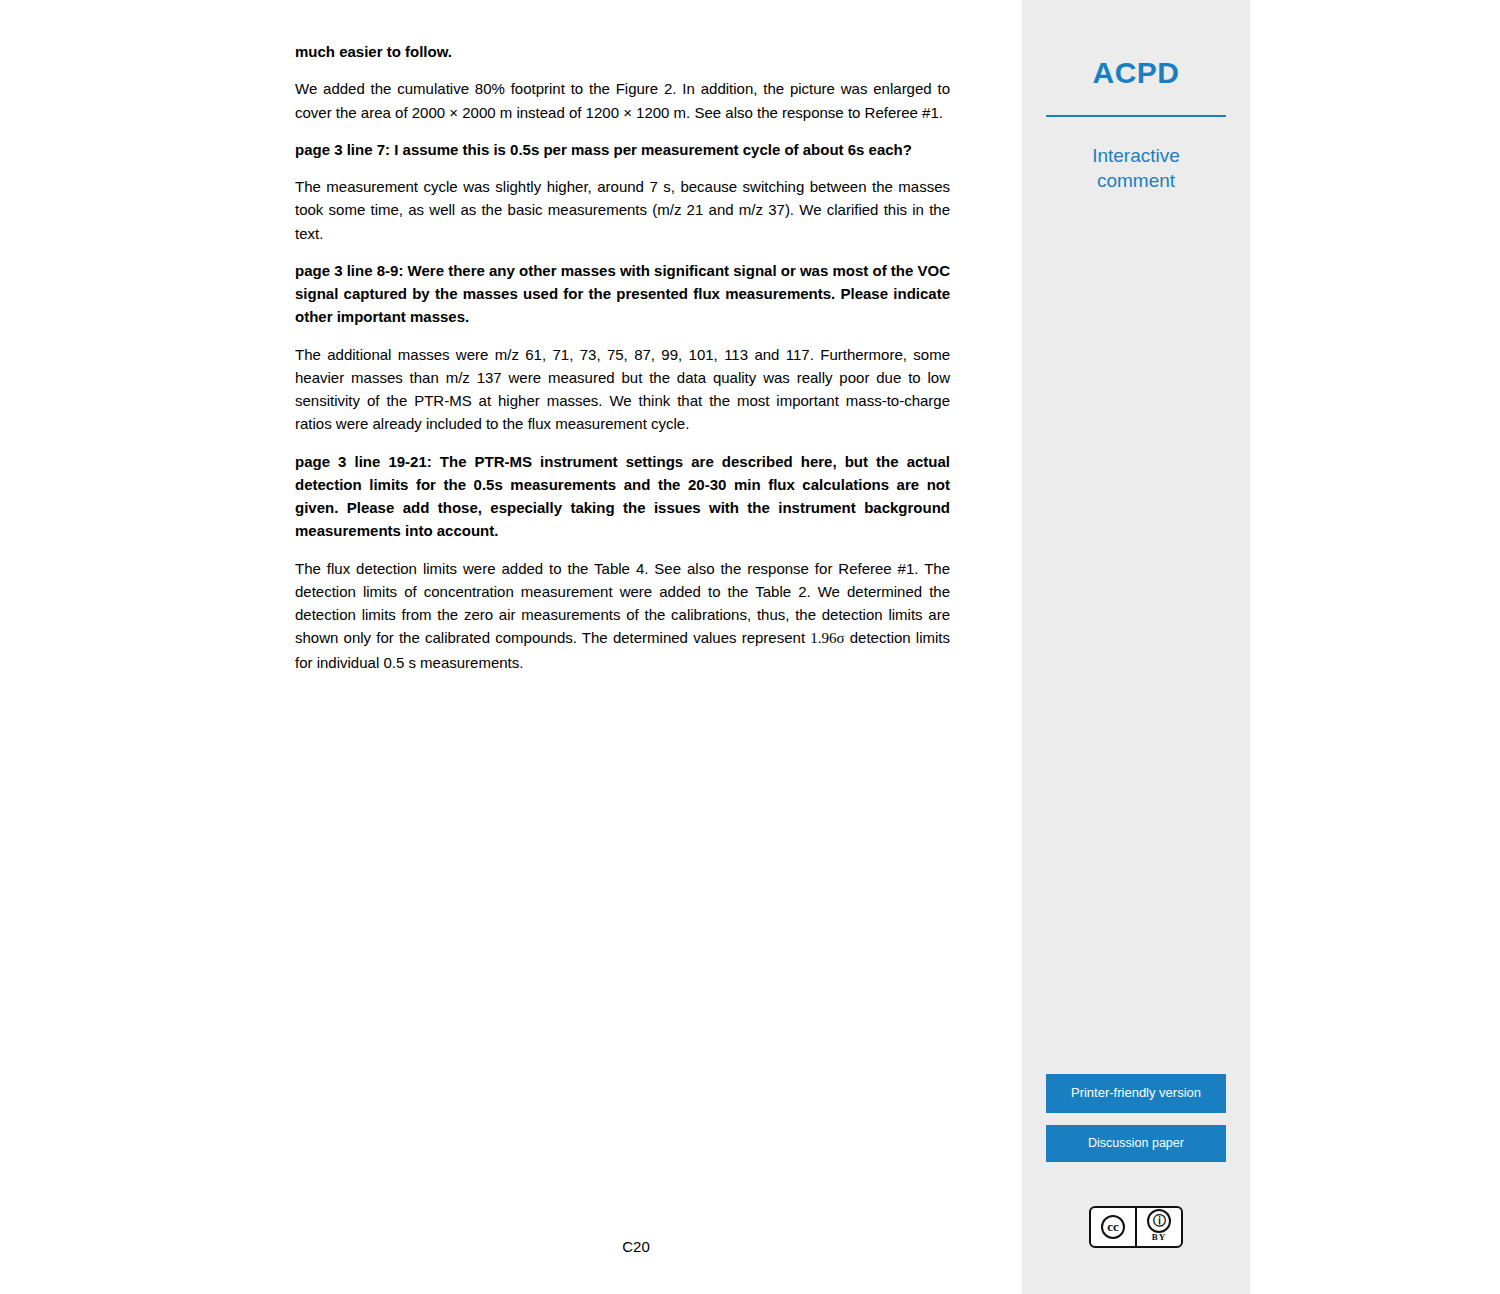ACPD
Interactive
comment
Printer-friendly version Discussion paper
| cc | ⓘ BY |
much easier to follow.
We added the cumulative 80% footprint to the Figure 2. In addition, the picture was enlarged to cover the area of 2000 × 2000 m instead of 1200 × 1200 m. See also the response to Referee #1.
page 3 line 7: I assume this is 0.5s per mass per measurement cycle of about 6s each?
The measurement cycle was slightly higher, around 7 s, because switching between the masses took some time, as well as the basic measurements (m/z 21 and m/z 37). We clarified this in the text.
page 3 line 8-9: Were there any other masses with significant signal or was most of the VOC signal captured by the masses used for the presented flux measurements. Please indicate other important masses.
The additional masses were m/z 61, 71, 73, 75, 87, 99, 101, 113 and 117. Furthermore, some heavier masses than m/z 137 were measured but the data quality was really poor due to low sensitivity of the PTR-MS at higher masses. We think that the most important mass-to-charge ratios were already included to the flux measurement cycle.
page 3 line 19-21: The PTR-MS instrument settings are described here, but the actual detection limits for the 0.5s measurements and the 20-30 min flux calculations are not given. Please add those, especially taking the issues with the instrument background measurements into account.
The flux detection limits were added to the Table 4. See also the response for Referee #1. The detection limits of concentration measurement were added to the Table 2. We determined the detection limits from the zero air measurements of the calibrations, thus, the detection limits are shown only for the calibrated compounds. The determined values represent 1.96σ detection limits for individual 0.5 s measurements.
C20